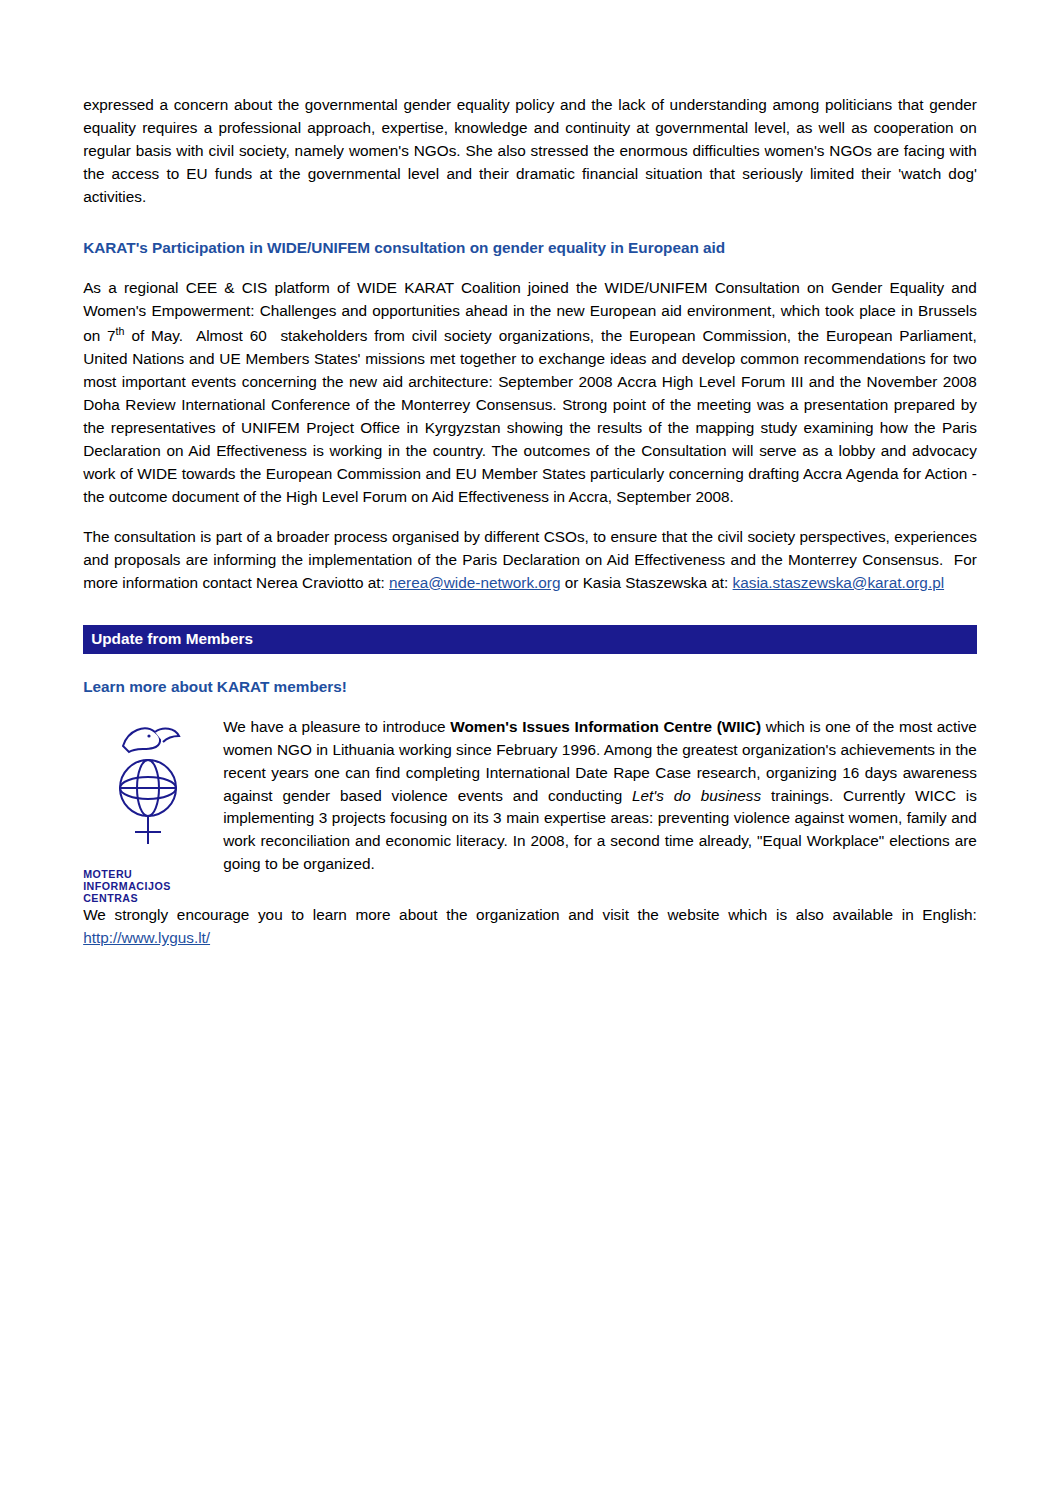expressed a concern about the governmental gender equality policy and the lack of understanding among politicians that gender equality requires a professional approach, expertise, knowledge and continuity at governmental level, as well as cooperation on regular basis with civil society, namely women's NGOs. She also stressed the enormous difficulties women's NGOs are facing with the access to EU funds at the governmental level and their dramatic financial situation that seriously limited their 'watch dog' activities.
KARAT's Participation in WIDE/UNIFEM consultation on gender equality in European aid
As a regional CEE & CIS platform of WIDE KARAT Coalition joined the WIDE/UNIFEM Consultation on Gender Equality and Women's Empowerment: Challenges and opportunities ahead in the new European aid environment, which took place in Brussels on 7th of May. Almost 60 stakeholders from civil society organizations, the European Commission, the European Parliament, United Nations and UE Members States' missions met together to exchange ideas and develop common recommendations for two most important events concerning the new aid architecture: September 2008 Accra High Level Forum III and the November 2008 Doha Review International Conference of the Monterrey Consensus. Strong point of the meeting was a presentation prepared by the representatives of UNIFEM Project Office in Kyrgyzstan showing the results of the mapping study examining how the Paris Declaration on Aid Effectiveness is working in the country. The outcomes of the Consultation will serve as a lobby and advocacy work of WIDE towards the European Commission and EU Member States particularly concerning drafting Accra Agenda for Action - the outcome document of the High Level Forum on Aid Effectiveness in Accra, September 2008.
The consultation is part of a broader process organised by different CSOs, to ensure that the civil society perspectives, experiences and proposals are informing the implementation of the Paris Declaration on Aid Effectiveness and the Monterrey Consensus. For more information contact Nerea Craviotto at: nerea@wide-network.org or Kasia Staszewska at: kasia.staszewska@karat.org.pl
Update from Members
Learn more about KARAT members!
MOTERU
INFORMACIJOS
CENTRAS
We have a pleasure to introduce Women's Issues Information Centre (WIIC) which is one of the most active women NGO in Lithuania working since February 1996. Among the greatest organization's achievements in the recent years one can find completing International Date Rape Case research, organizing 16 days awareness against gender based violence events and conducting Let's do business trainings. Currently WICC is implementing 3 projects focusing on its 3 main expertise areas: preventing violence against women, family and work reconciliation and economic literacy. In 2008, for a second time already, "Equal Workplace" elections are going to be organized.
We strongly encourage you to learn more about the organization and visit the website which is also available in English: http://www.lygus.lt/